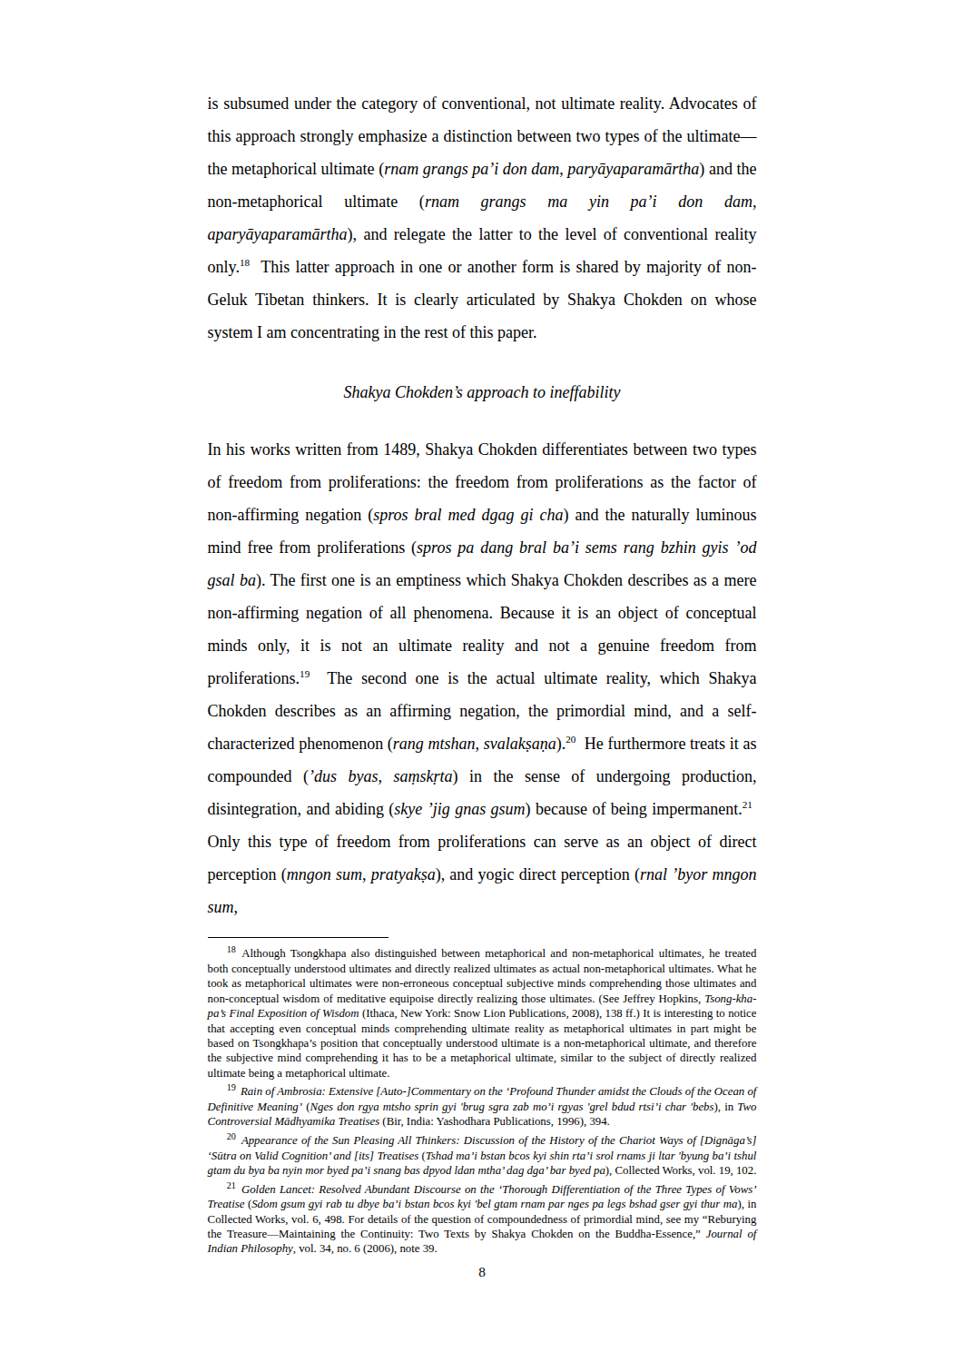is subsumed under the category of conventional, not ultimate reality. Advocates of this approach strongly emphasize a distinction between two types of the ultimate—the metaphorical ultimate (rnam grangs pa’i don dam, paryāyaparamārtha) and the non-metaphorical ultimate (rnam grangs ma yin pa’i don dam, aparyāyaparamārtha), and relegate the latter to the level of conventional reality only.18 This latter approach in one or another form is shared by majority of non-Geluk Tibetan thinkers. It is clearly articulated by Shakya Chokden on whose system I am concentrating in the rest of this paper.
Shakya Chokden’s approach to ineffability
In his works written from 1489, Shakya Chokden differentiates between two types of freedom from proliferations: the freedom from proliferations as the factor of non-affirming negation (spros bral med dgag gi cha) and the naturally luminous mind free from proliferations (spros pa dang bral ba’i sems rang bzhin gyis ’od gsal ba). The first one is an emptiness which Shakya Chokden describes as a mere non-affirming negation of all phenomena. Because it is an object of conceptual minds only, it is not an ultimate reality and not a genuine freedom from proliferations.19 The second one is the actual ultimate reality, which Shakya Chokden describes as an affirming negation, the primordial mind, and a self-characterized phenomenon (rang mtshan, svalakṣaṇa).20 He furthermore treats it as compounded (’dus byas, saṃskṛta) in the sense of undergoing production, disintegration, and abiding (skye ’jig gnas gsum) because of being impermanent.21 Only this type of freedom from proliferations can serve as an object of direct perception (mngon sum, pratyakṣa), and yogic direct perception (rnal ’byor mngon sum,
18 Although Tsongkhapa also distinguished between metaphorical and non-metaphorical ultimates, he treated both conceptually understood ultimates and directly realized ultimates as actual non-metaphorical ultimates. What he took as metaphorical ultimates were non-erroneous conceptual subjective minds comprehending those ultimates and non-conceptual wisdom of meditative equipoise directly realizing those ultimates. (See Jeffrey Hopkins, Tsong-kha-pa’s Final Exposition of Wisdom (Ithaca, New York: Snow Lion Publications, 2008), 138 ff.) It is interesting to notice that accepting even conceptual minds comprehending ultimate reality as metaphorical ultimates in part might be based on Tsongkhapa’s position that conceptually understood ultimate is a non-metaphorical ultimate, and therefore the subjective mind comprehending it has to be a metaphorical ultimate, similar to the subject of directly realized ultimate being a metaphorical ultimate.
19 Rain of Ambrosia: Extensive [Auto-]Commentary on the ‘Profound Thunder amidst the Clouds of the Ocean of Definitive Meaning’ (Nges don rgya mtsho sprin gyi 'brug sgra zab mo’i rgyas 'grel bdud rtsi’i char 'bebs), in Two Controversial Mādhyamika Treatises (Bir, India: Yashodhara Publications, 1996), 394.
20 Appearance of the Sun Pleasing All Thinkers: Discussion of the History of the Chariot Ways of [Dignāga’s] ‘Sūtra on Valid Cognition’ and [its] Treatises (Tshad ma’i bstan bcos kyi shin rta’i srol rnams ji ltar 'byung ba’i tshul gtam du bya ba nyin mor byed pa’i snang bas dpyod ldan mtha’ dag dga’ bar byed pa), Collected Works, vol. 19, 102.
21 Golden Lancet: Resolved Abundant Discourse on the ‘Thorough Differentiation of the Three Types of Vows’ Treatise (Sdom gsum gyi rab tu dbye ba’i bstan bcos kyi 'bel gtam rnam par nges pa legs bshad gser gyi thur ma), in Collected Works, vol. 6, 498. For details of the question of compoundedness of primordial mind, see my “Reburying the Treasure—Maintaining the Continuity: Two Texts by Shakya Chokden on the Buddha-Essence,” Journal of Indian Philosophy, vol. 34, no. 6 (2006), note 39.
8